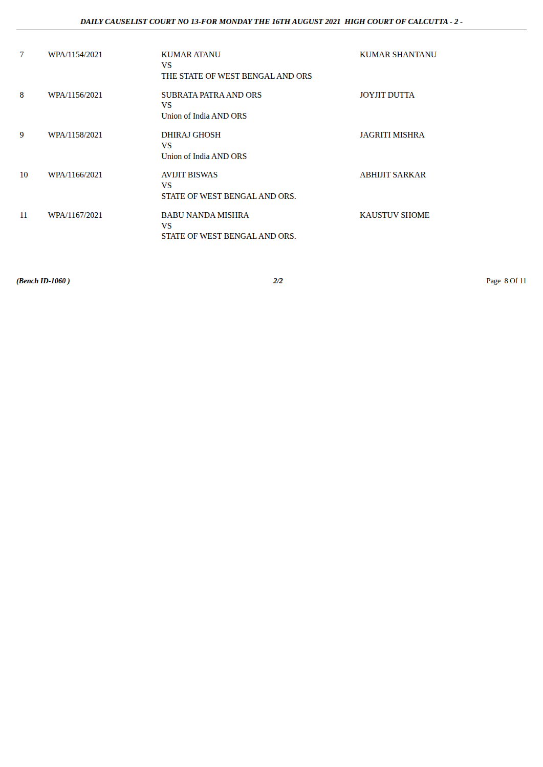DAILY CAUSELIST COURT NO 13-FOR MONDAY THE 16TH AUGUST 2021 HIGH COURT OF CALCUTTA - 2 -
| 7 | WPA/1154/2021 | KUMAR ATANU VS THE STATE OF WEST BENGAL AND ORS | KUMAR SHANTANU |
| 8 | WPA/1156/2021 | SUBRATA PATRA AND ORS VS Union of India AND ORS | JOYJIT DUTTA |
| 9 | WPA/1158/2021 | DHIRAJ GHOSH VS Union of India AND ORS | JAGRITI MISHRA |
| 10 | WPA/1166/2021 | AVIJIT BISWAS VS STATE OF WEST BENGAL AND ORS. | ABHIJIT SARKAR |
| 11 | WPA/1167/2021 | BABU NANDA MISHRA VS STATE OF WEST BENGAL AND ORS. | KAUSTUV SHOME |
(Bench ID-1060 ) 2/2 Page 8 Of 11